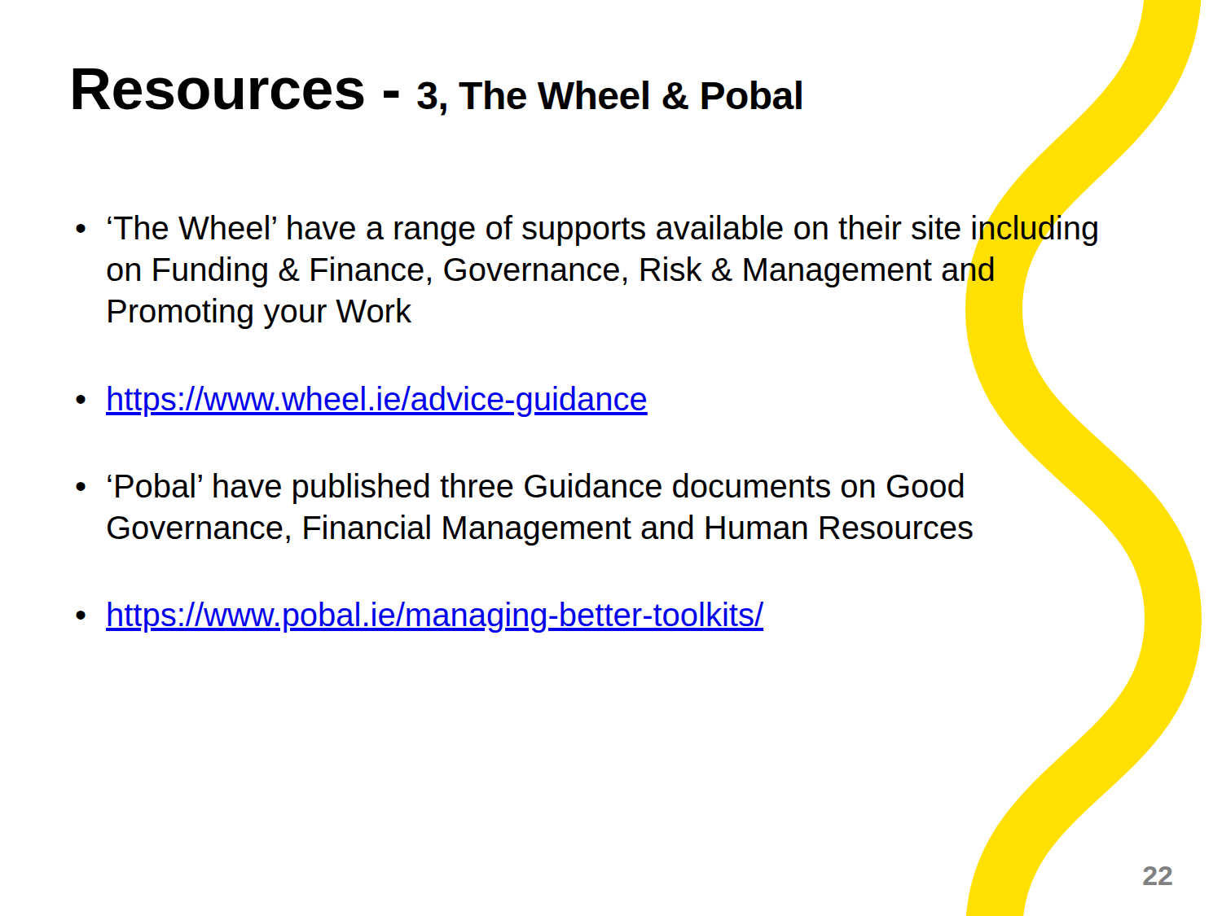Resources - 3, The Wheel & Pobal
‘The Wheel’ have a range of supports available on their site including on Funding & Finance, Governance, Risk & Management and Promoting your Work
https://www.wheel.ie/advice-guidance
‘Pobal’ have published three Guidance documents on Good Governance, Financial Management and Human Resources
https://www.pobal.ie/managing-better-toolkits/
22